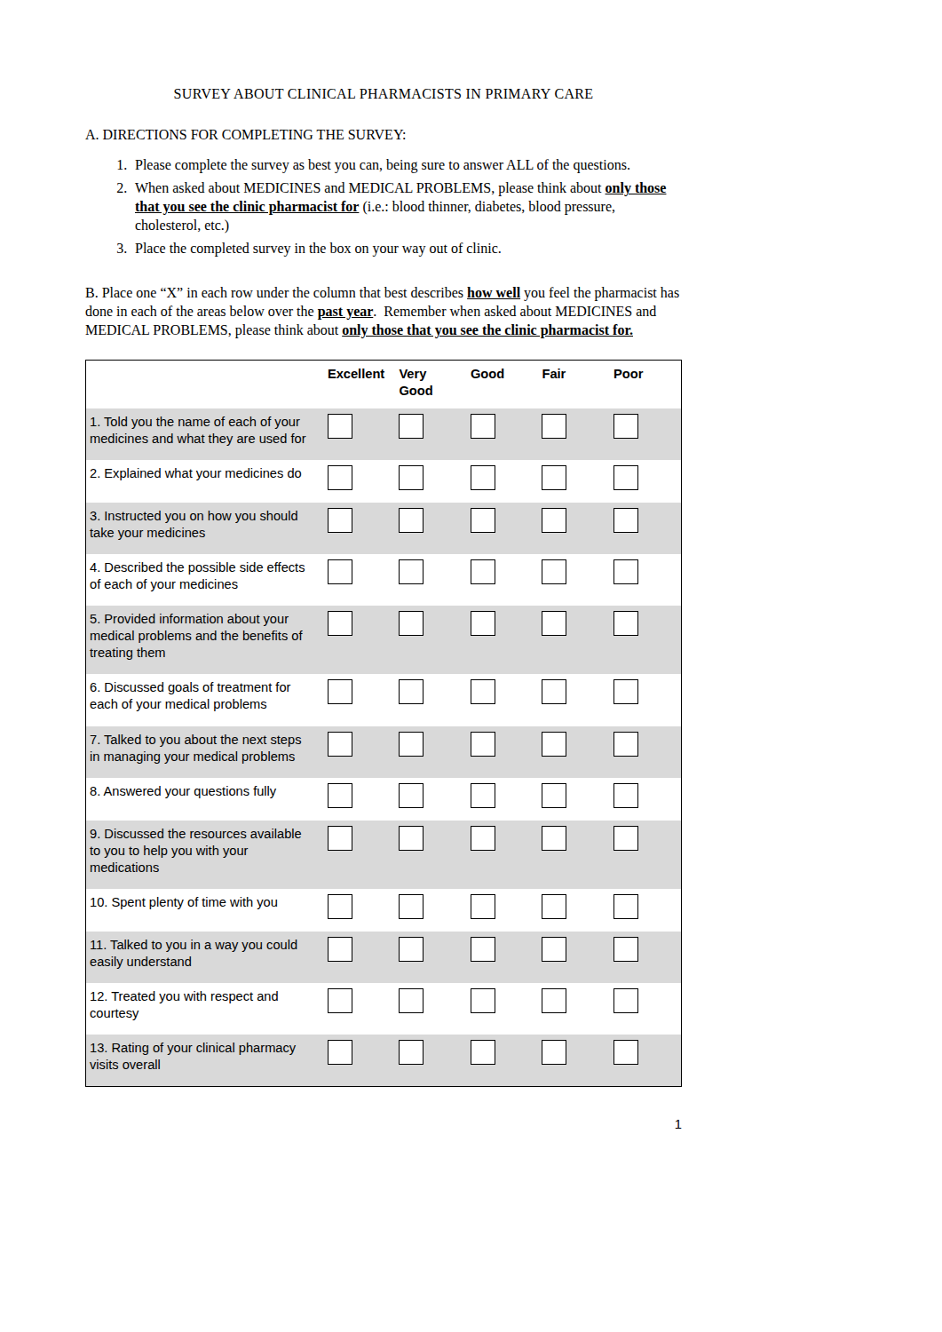SURVEY ABOUT CLINICAL PHARMACISTS IN PRIMARY CARE
A. DIRECTIONS FOR COMPLETING THE SURVEY:
Please complete the survey as best you can, being sure to answer ALL of the questions.
When asked about MEDICINES and MEDICAL PROBLEMS, please think about only those that you see the clinic pharmacist for (i.e.: blood thinner, diabetes, blood pressure, cholesterol, etc.)
Place the completed survey in the box on your way out of clinic.
B. Place one “X” in each row under the column that best describes how well you feel the pharmacist has done in each of the areas below over the past year. Remember when asked about MEDICINES and MEDICAL PROBLEMS, please think about only those that you see the clinic pharmacist for.
| | Excellent | Very Good | Good | Fair | Poor |
| --- | --- | --- | --- | --- | --- |
| 1. Told you the name of each of your medicines and what they are used for | | | | | |
| 2. Explained what your medicines do | | | | | |
| 3. Instructed you on how you should take your medicines | | | | | |
| 4. Described the possible side effects of each of your medicines | | | | | |
| 5. Provided information about your medical problems and the benefits of treating them | | | | | |
| 6. Discussed goals of treatment for each of your medical problems | | | | | |
| 7. Talked to you about the next steps in managing your medical problems | | | | | |
| 8. Answered your questions fully | | | | | |
| 9. Discussed the resources available to you to help you with your medications | | | | | |
| 10. Spent plenty of time with you | | | | | |
| 11. Talked to you in a way you could easily understand | | | | | |
| 12. Treated you with respect and courtesy | | | | | |
| 13. Rating of your clinical pharmacy visits overall | | | | | |
1